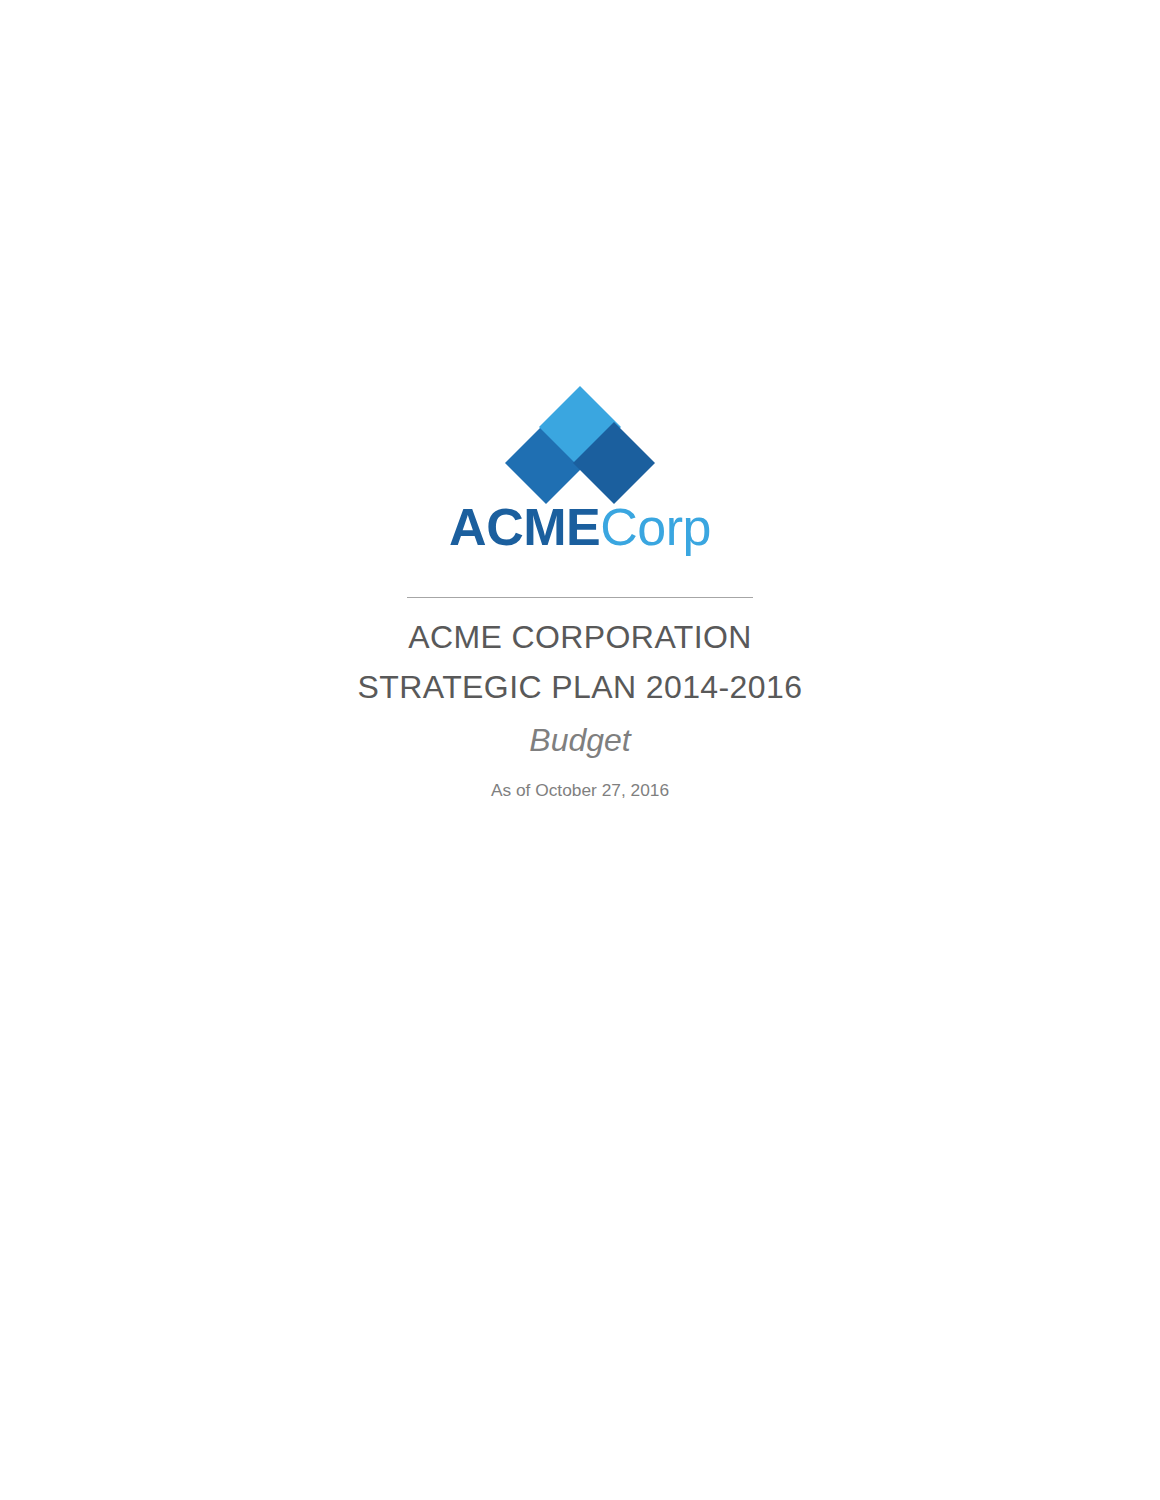ACME Corp
ACME CORPORATION
STRATEGIC PLAN 2014-2016
Budget
As of October 27, 2016